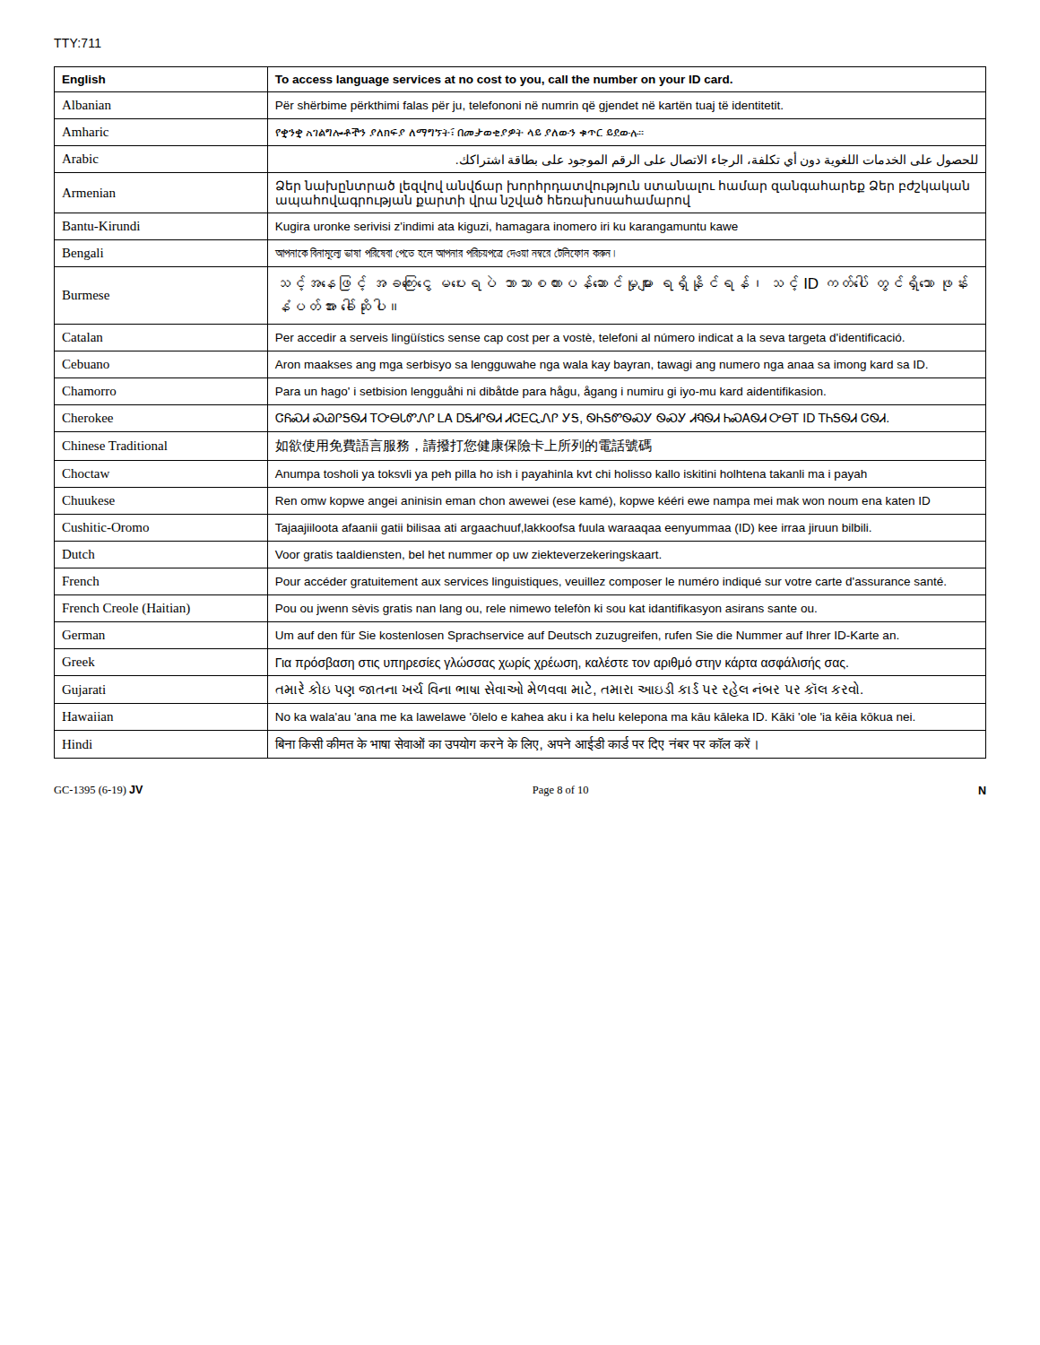TTY:711
| English | To access language services at no cost to you, call the number on your ID card. |
| --- | --- |
| Albanian | Për shërbime përkthimi falas për ju, telefononi në numrin që gjendet në kartën tuaj të identitetit. |
| Amharic | የቋንቋ አገልግሎቶችን ያለክፍያ ለማግኘት፣ በመታወቂያዎት ላይ ያለውን ቁጥር ይደውሉ፡፡ |
| Arabic | للحصول على الخدمات اللغوية دون أي تكلفة، الرجاء الاتصال على الرقم الموجود على بطاقة اشتراكك. |
| Armenian | Ձեր նախընտրած լեզվով անվճար խորհրդատվություն ստանալու համար զանգահարեք Ձեր բժշկական ապահովագրության քարտի վրա նշված հեռախոսահամարով |
| Bantu-Kirundi | Kugira uronke serivisi z'indimi ata kiguzi, hamagara inomero iri ku karangamuntu kawe |
| Bengali | আপনাকে বিনামূল্যে ভাষা পরিষেবা পেতে হলে আপনার পরিচয়পত্রে দেওয়া নম্বরে টেলিফোন করুন। |
| Burmese | သင့်အနေဖြင့် အခကြေးငွေ မပေးရပဲ ဘာသာစကားပန်ဆောင်မှုများ ရရှိနိုင်ရန်၊ သင့် ID ကတ်ပေါ် တွင်ရှိသော ဖုန်းနံပတ်အား ခေါ်ဆိုပါ။ |
| Catalan | Per accedir a serveis lingüístics sense cap cost per a vostè, telefoni al número indicat a la seva targeta d'identificació. |
| Cebuano | Aron maakses ang mga serbisyo sa lengguwahe nga wala kay bayran, tawagi ang numero nga anaa sa imong kard sa ID. |
| Chamorro | Para un hago' i setbision lengguåhi ni dibåtde para hågu, ågang i numiru gi iyo-mu kard aidentifikasion. |
| Cherokee | ᏣᏲᏍᏗ ᏍᏊᎵᎦᏫᏗ ᎢᎤᎾᏓᏛᏁᎵ ᏞᎪ ᎠᎦᏗᎵᏫᏗ ᏗᏣᎬᏩᏁᎵ ᎩᎦ, ᏫᏂᎦᏛᏫᏍᎩ ᏫᏍᎩ ᏗᏄᏫᏗ ᏂᏍᎪᏫᏗ ᎤᎾᎢ ID ᎢᏂᎦᏫᏗ ᏣᏫᏗ. |
| Chinese Traditional | 如欲使用免費語言服務，請撥打您健康保險卡上所列的電話號碼 |
| Choctaw | Anumpa tosholi ya toksvli ya peh pilla ho ish i payahinla kvt chi holisso kallo iskitini holhtena takanli ma i payah |
| Chuukese | Ren omw kopwe angei aninisin eman chon awewei (ese kamé), kopwe kééri ewe nampa mei mak won noum ena katen ID |
| Cushitic-Oromo | Tajaajiiloota afaanii gatii bilisaa ati argaachuuf,lakkoofsa fuula waraaqaa eenyummaa (ID) kee irraa jiruun bilbili. |
| Dutch | Voor gratis taaldiensten, bel het nummer op uw ziekteverzekeringskaart. |
| French | Pour accéder gratuitement aux services linguistiques, veuillez composer le numéro indiqué sur votre carte d'assurance santé. |
| French Creole (Haitian) | Pou ou jwenn sèvis gratis nan lang ou, rele nimewo telefòn ki sou kat idantifikasyon asirans sante ou. |
| German | Um auf den für Sie kostenlosen Sprachservice auf Deutsch zuzugreifen, rufen Sie die Nummer auf Ihrer ID-Karte an. |
| Greek | Για πρόσβαση στις υπηρεσίες γλώσσας χωρίς χρέωση, καλέστε τον αριθμό στην κάρτα ασφάλισής σας. |
| Gujarati | તમારે કોઇ પણ જાતના ખર્ચ વિના ભાષા સેવાઓ મેળવવા માટે, તમારા આઇડી કાર્ડ પર રહેલ નંબર પર કૉલ કરવો. |
| Hawaiian | No ka wala'au 'ana me ka lawelawe 'ōlelo e kahea aku i ka helu kelepona ma kāu kāleka ID. Kāki 'ole 'ia kēia kōkua nei. |
| Hindi | बिना किसी कीमत के भाषा सेवाओं का उपयोग करने के लिए, अपने आईडी कार्ड पर दिए नंबर पर कॉल करें। |
GC-1395 (6-19) JV
Page 8 of 10
N